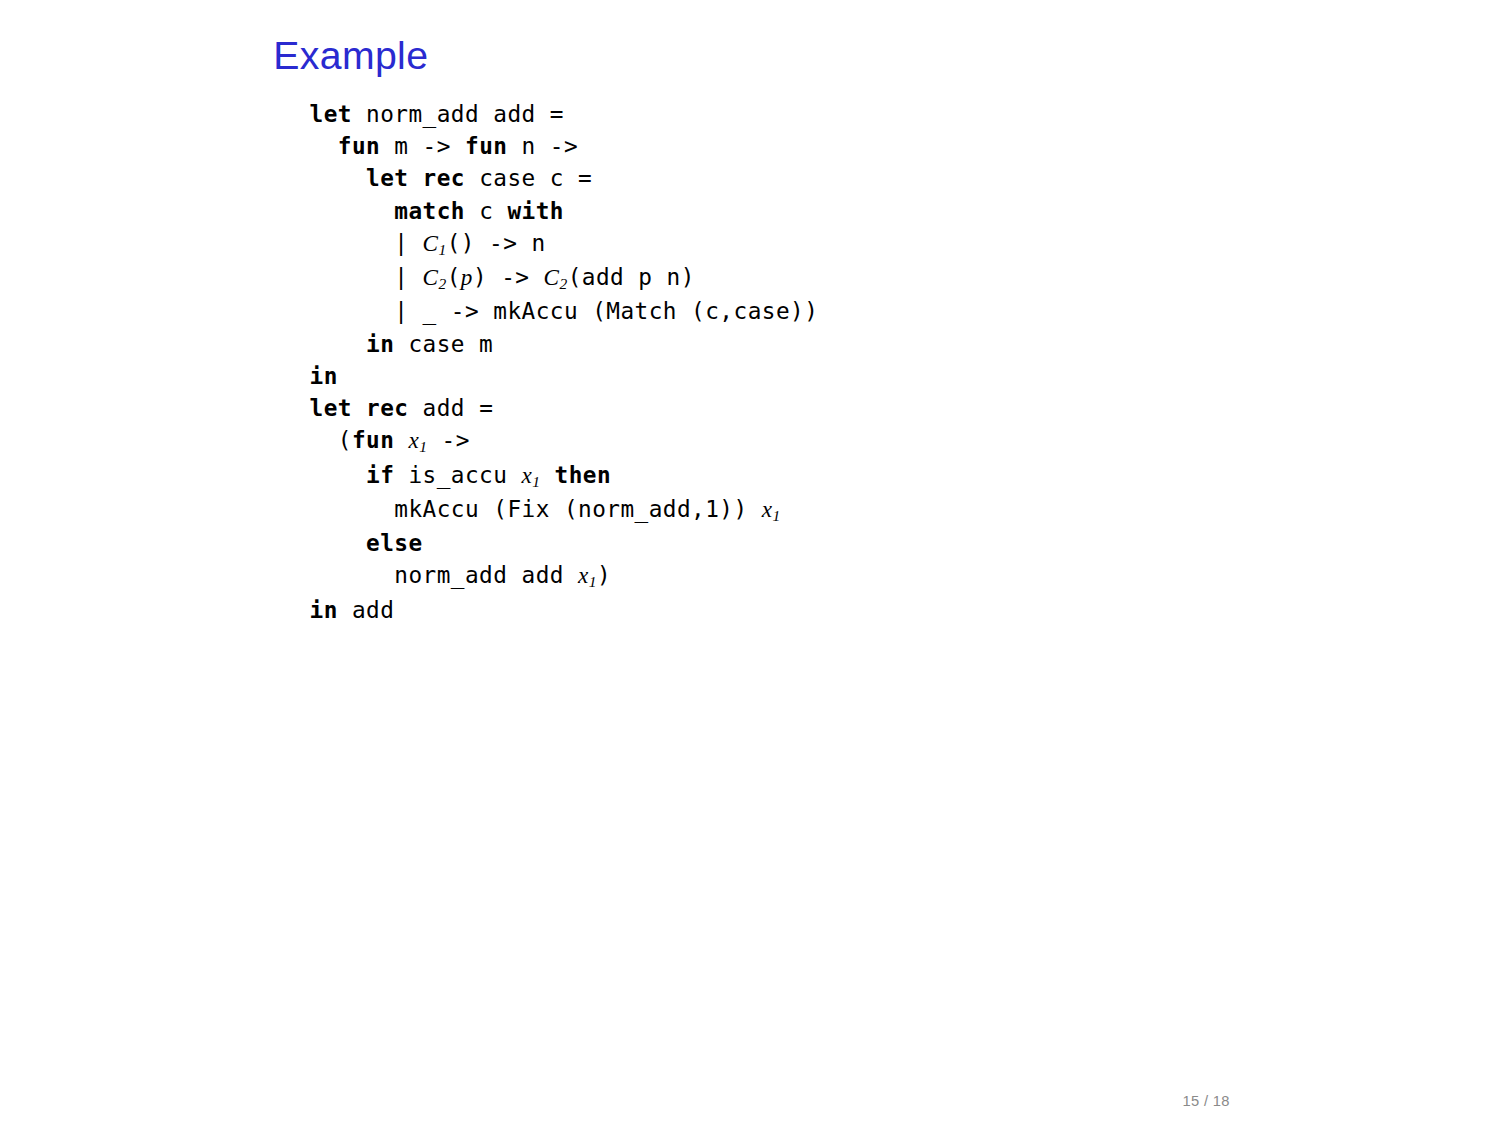Example
let norm_add add =
  fun m -> fun n ->
    let rec case c =
      match c with
      | C1() -> n
      | C2(p) -> C2(add p n)
      | _ -> mkAccu (Match (c,case))
    in case m
in
let rec add =
  (fun x1 ->
    if is_accu x1 then
      mkAccu (Fix (norm_add,1)) x1
    else
      norm_add add x1)
in add
15 / 18